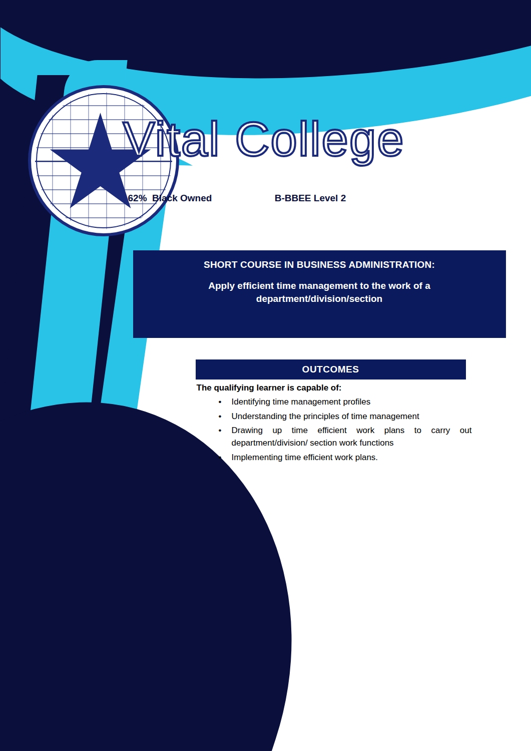Vital College
62% Black Owned B-BBEE Level 2
SHORT COURSE IN BUSINESS ADMINISTRATION:
Apply efficient time management to the work of a
department/division/section
OUTCOMES
The qualifying learner is capable of:
Identifying time management profiles
Understanding the principles of time management
Drawing up time efficient work plans to carry out department/division/ section work functions
Implementing time efficient work plans.